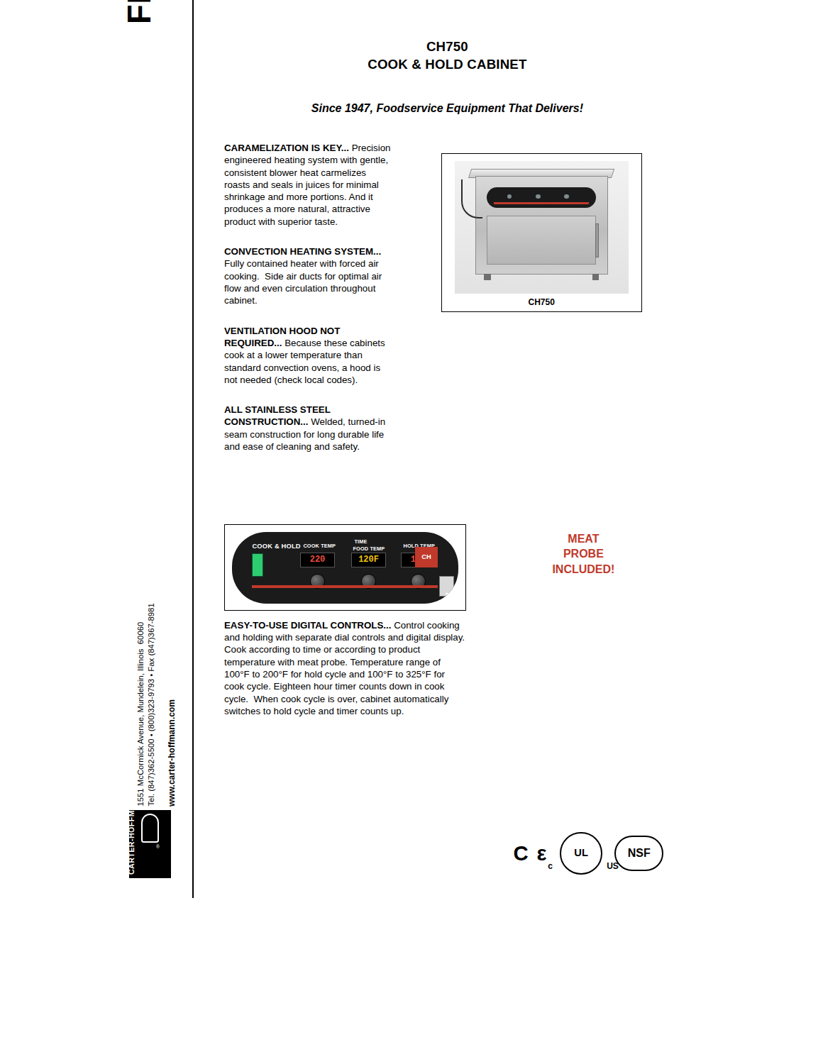FEATURES & BENEFITS
1551 McCormick Avenue, Mundelein, Illinois 60060
Tel. (847)362-5500 • (800)323-9793 • Fax (847)367-8981
www.carter-hoffmann.com
®
CARTER-HOFFMANN
CH750
COOK & HOLD CABINET
Since 1947, Foodservice Equipment That Delivers!
CARAMELIZATION IS KEY... Precision engineered heating system with gentle, consistent blower heat carmelizes roasts and seals in juices for minimal shrinkage and more portions. And it produces a more natural, attractive product with superior taste.
CONVECTION HEATING SYSTEM... Fully contained heater with forced air cooking. Side air ducts for optimal air flow and even circulation throughout cabinet.
VENTILATION HOOD NOT REQUIRED... Because these cabinets cook at a lower temperature than standard convection ovens, a hood is not needed (check local codes).
ALL STAINLESS STEEL CONSTRUCTION... Welded, turned-in seam construction for long durable life and ease of cleaning and safety.
CH750
COOK & HOLD COOK TEMP TIME FOOD TEMP HOLD TEMP 220 120F 140 CH
EASY-TO-USE DIGITAL CONTROLS... Control cooking and holding with separate dial controls and digital display. Cook according to time or according to product temperature with meat probe. Temperature range of 100°F to 200°F for hold cycle and 100°F to 325°F for cook cycle. Eighteen hour timer counts down in cook cycle. When cook cycle is over, cabinet automatically switches to hold cycle and timer counts up.
MEAT
PROBE
INCLUDED!
C ε c UL US NSF